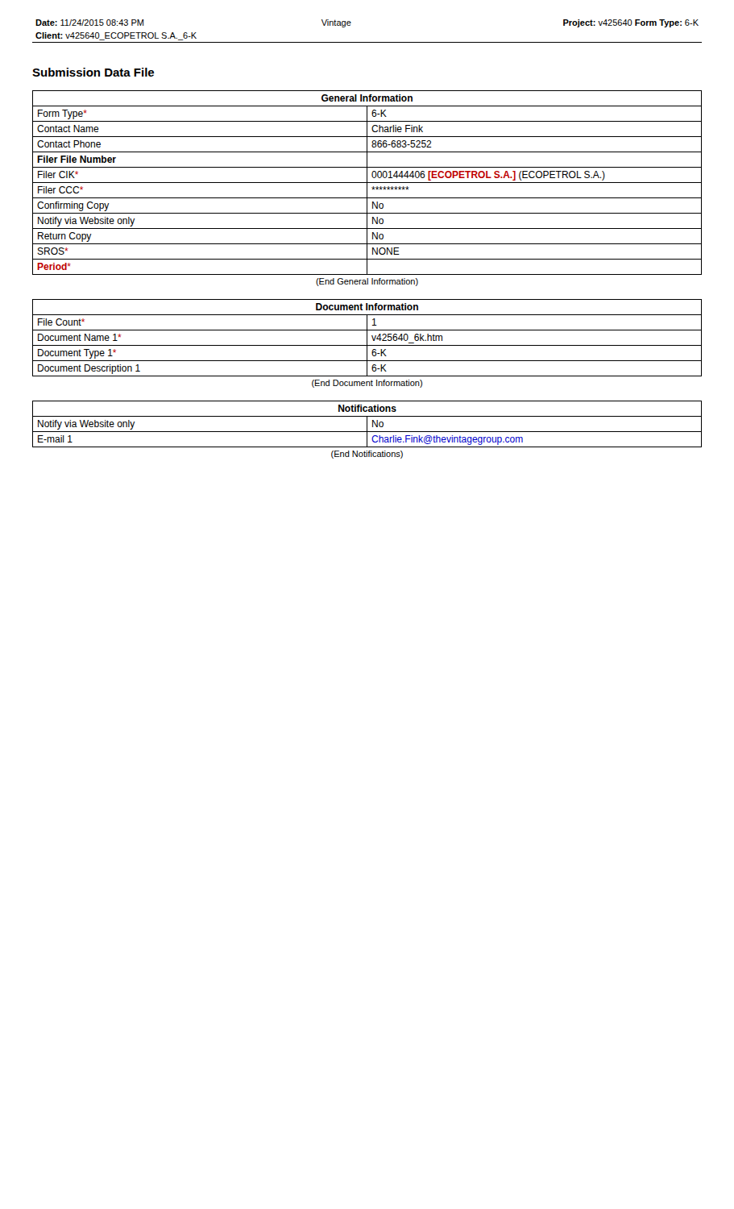| Date: 11/24/2015 08:43 PM | Vintage | Project: v425640 Form Type: 6-K |
| Client: v425640_ECOPETROL S.A._6-K |
Submission Data File
| General Information |
| --- |
| Form Type * | 6-K |
| Contact Name | Charlie Fink |
| Contact Phone | 866-683-5252 |
| Filer File Number | |
| Filer CIK * | 0001444406 [ECOPETROL S.A.] (ECOPETROL S.A.) |
| Filer CCC * | ********** |
| Confirming Copy | No |
| Notify via Website only | No |
| Return Copy | No |
| SROS * | NONE |
| Period * | |
| (End General Information) |
| Document Information |
| --- |
| File Count * | 1 |
| Document Name 1 * | v425640_6k.htm |
| Document Type 1 * | 6-K |
| Document Description 1 | 6-K |
| (End Document Information) |
| Notifications |
| --- |
| Notify via Website only | No |
| E-mail 1 | Charlie.Fink@thevintagegroup.com |
| (End Notifications) |